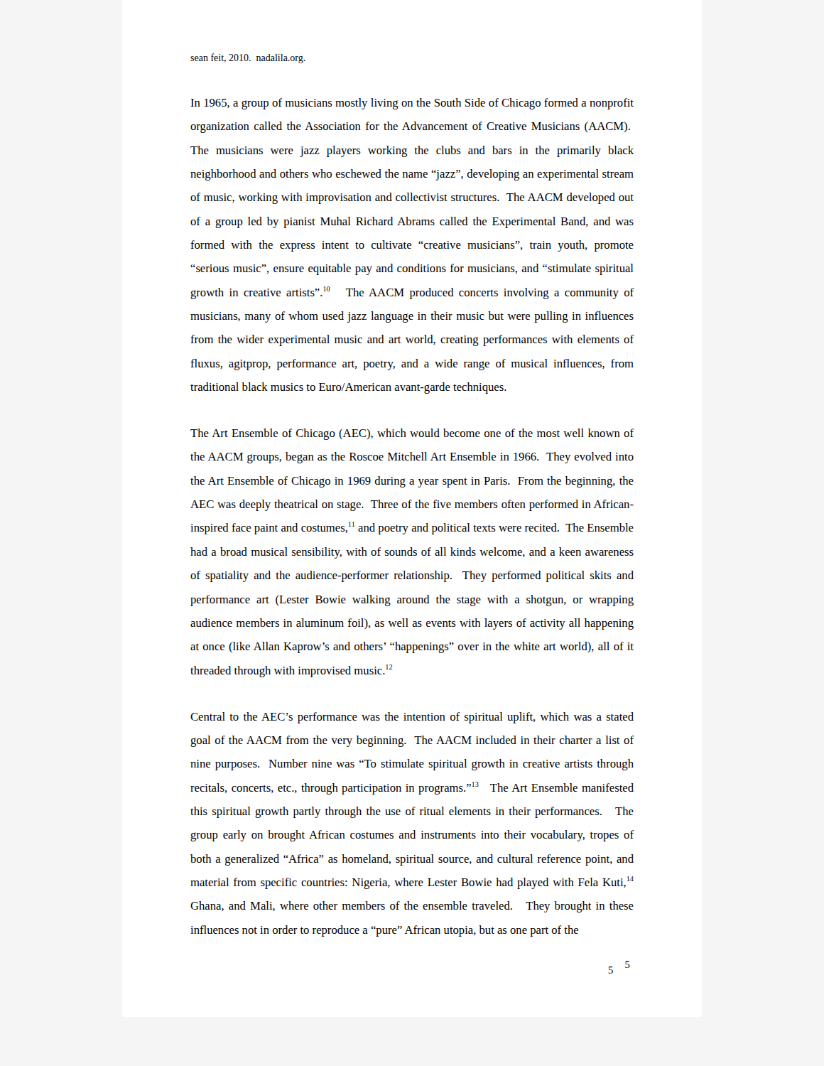sean feit, 2010. nadalila.org.
In 1965, a group of musicians mostly living on the South Side of Chicago formed a nonprofit organization called the Association for the Advancement of Creative Musicians (AACM). The musicians were jazz players working the clubs and bars in the primarily black neighborhood and others who eschewed the name “jazz”, developing an experimental stream of music, working with improvisation and collectivist structures. The AACM developed out of a group led by pianist Muhal Richard Abrams called the Experimental Band, and was formed with the express intent to cultivate “creative musicians”, train youth, promote “serious music”, ensure equitable pay and conditions for musicians, and “stimulate spiritual growth in creative artists”.10 The AACM produced concerts involving a community of musicians, many of whom used jazz language in their music but were pulling in influences from the wider experimental music and art world, creating performances with elements of fluxus, agitprop, performance art, poetry, and a wide range of musical influences, from traditional black musics to Euro/American avant-garde techniques.
The Art Ensemble of Chicago (AEC), which would become one of the most well known of the AACM groups, began as the Roscoe Mitchell Art Ensemble in 1966. They evolved into the Art Ensemble of Chicago in 1969 during a year spent in Paris. From the beginning, the AEC was deeply theatrical on stage. Three of the five members often performed in African-inspired face paint and costumes,11 and poetry and political texts were recited. The Ensemble had a broad musical sensibility, with of sounds of all kinds welcome, and a keen awareness of spatiality and the audience-performer relationship. They performed political skits and performance art (Lester Bowie walking around the stage with a shotgun, or wrapping audience members in aluminum foil), as well as events with layers of activity all happening at once (like Allan Kaprow’s and others’ “happenings” over in the white art world), all of it threaded through with improvised music.12
Central to the AEC’s performance was the intention of spiritual uplift, which was a stated goal of the AACM from the very beginning. The AACM included in their charter a list of nine purposes. Number nine was “To stimulate spiritual growth in creative artists through recitals, concerts, etc., through participation in programs.”13 The Art Ensemble manifested this spiritual growth partly through the use of ritual elements in their performances. The group early on brought African costumes and instruments into their vocabulary, tropes of both a generalized “Africa” as homeland, spiritual source, and cultural reference point, and material from specific countries: Nigeria, where Lester Bowie had played with Fela Kuti,14 Ghana, and Mali, where other members of the ensemble traveled. They brought in these influences not in order to reproduce a “pure” African utopia, but as one part of the
55